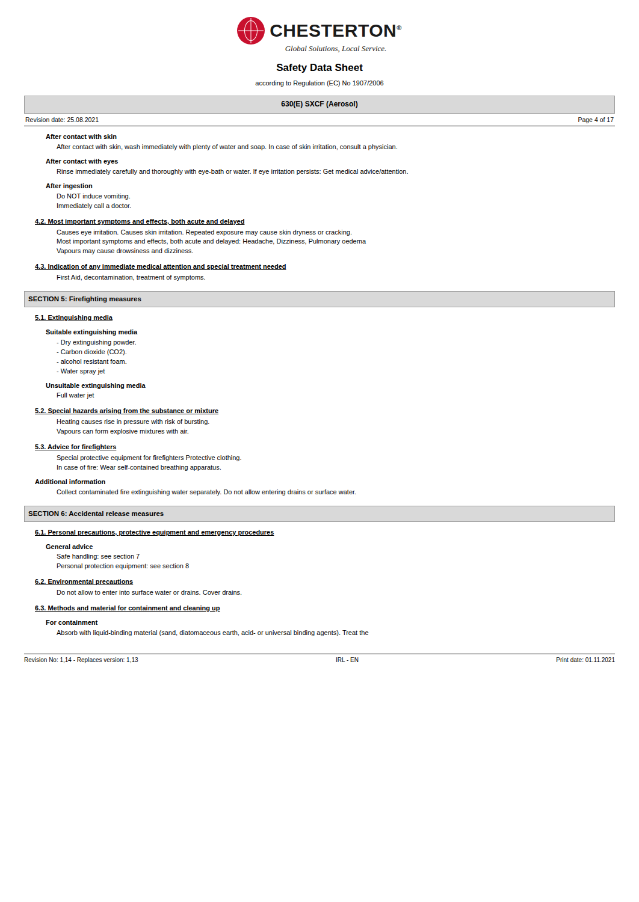CHESTERTON®
Global Solutions, Local Service.
Safety Data Sheet
according to Regulation (EC) No 1907/2006
630(E) SXCF (Aerosol)
Revision date: 25.08.2021 Page 4 of 17
After contact with skin
After contact with skin, wash immediately with plenty of water and soap. In case of skin irritation, consult a physician.
After contact with eyes
Rinse immediately carefully and thoroughly with eye-bath or water. If eye irritation persists: Get medical advice/attention.
After ingestion
Do NOT induce vomiting.
Immediately call a doctor.
4.2. Most important symptoms and effects, both acute and delayed
Causes eye irritation. Causes skin irritation. Repeated exposure may cause skin dryness or cracking.
Most important symptoms and effects, both acute and delayed: Headache, Dizziness, Pulmonary oedema
Vapours may cause drowsiness and dizziness.
4.3. Indication of any immediate medical attention and special treatment needed
First Aid, decontamination, treatment of symptoms.
SECTION 5: Firefighting measures
5.1. Extinguishing media
Suitable extinguishing media
- Dry extinguishing powder.
- Carbon dioxide (CO2).
- alcohol resistant foam.
- Water spray jet
Unsuitable extinguishing media
Full water jet
5.2. Special hazards arising from the substance or mixture
Heating causes rise in pressure with risk of bursting.
Vapours can form explosive mixtures with air.
5.3. Advice for firefighters
Special protective equipment for firefighters Protective clothing.
In case of fire: Wear self-contained breathing apparatus.
Additional information
Collect contaminated fire extinguishing water separately. Do not allow entering drains or surface water.
SECTION 6: Accidental release measures
6.1. Personal precautions, protective equipment and emergency procedures
General advice
Safe handling: see section 7
Personal protection equipment: see section 8
6.2. Environmental precautions
Do not allow to enter into surface water or drains. Cover drains.
6.3. Methods and material for containment and cleaning up
For containment
Absorb with liquid-binding material (sand, diatomaceous earth, acid- or universal binding agents). Treat the
Revision No: 1,14 - Replaces version: 1,13 IRL - EN Print date: 01.11.2021